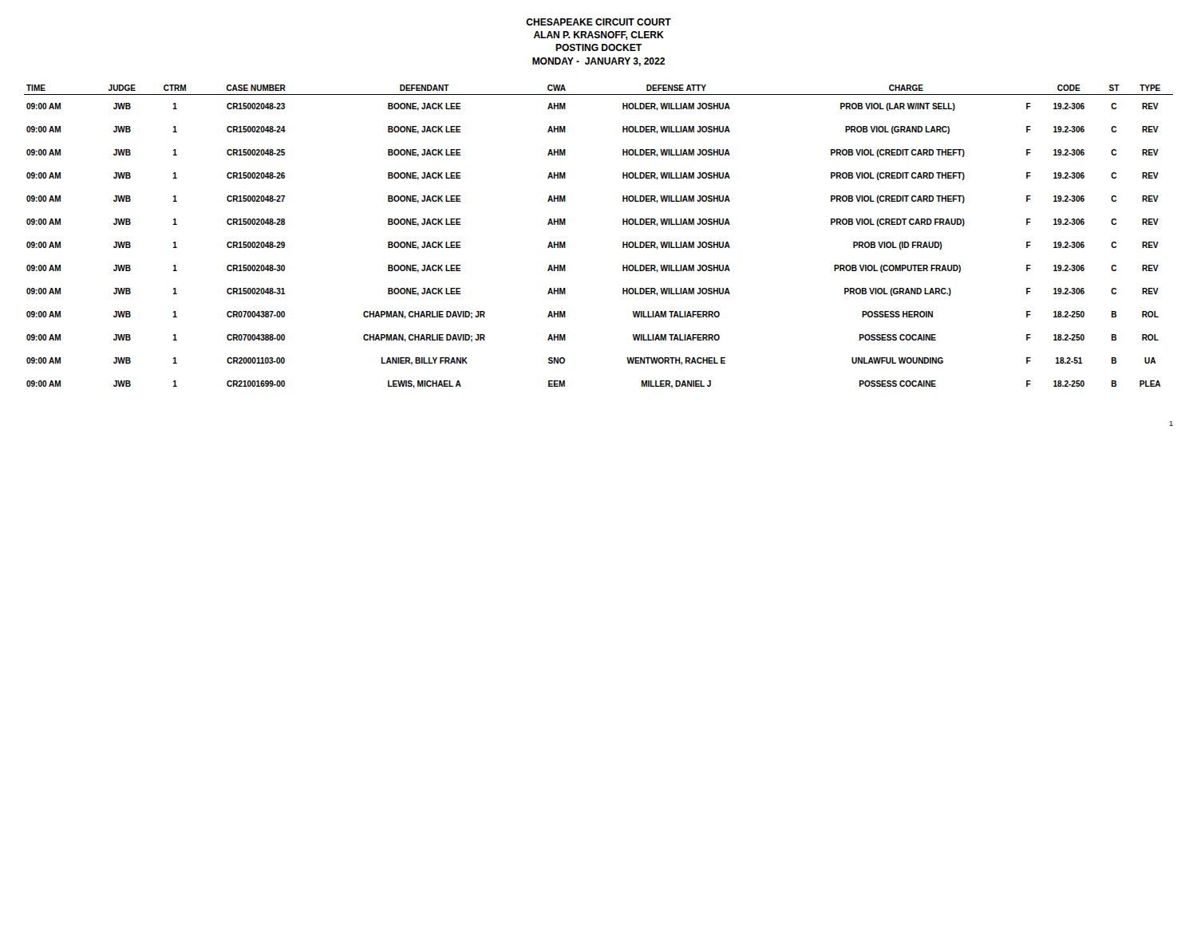CHESAPEAKE CIRCUIT COURT
ALAN P. KRASNOFF, CLERK
POSTING DOCKET
MONDAY - JANUARY 3, 2022
| TIME | JUDGE | CTRM | CASE NUMBER | DEFENDANT | CWA | DEFENSE ATTY | CHARGE | CODE | ST | TYPE |
| --- | --- | --- | --- | --- | --- | --- | --- | --- | --- | --- |
| 09:00 AM | JWB | 1 | CR15002048-23 | BOONE, JACK LEE | AHM | HOLDER, WILLIAM JOSHUA | PROB VIOL (LAR W/INT SELL) | F | 19.2-306 | C | REV |
| 09:00 AM | JWB | 1 | CR15002048-24 | BOONE, JACK LEE | AHM | HOLDER, WILLIAM JOSHUA | PROB VIOL (GRAND LARC) | F | 19.2-306 | C | REV |
| 09:00 AM | JWB | 1 | CR15002048-25 | BOONE, JACK LEE | AHM | HOLDER, WILLIAM JOSHUA | PROB VIOL (CREDIT CARD THEFT) | F | 19.2-306 | C | REV |
| 09:00 AM | JWB | 1 | CR15002048-26 | BOONE, JACK LEE | AHM | HOLDER, WILLIAM JOSHUA | PROB VIOL (CREDIT CARD THEFT) | F | 19.2-306 | C | REV |
| 09:00 AM | JWB | 1 | CR15002048-27 | BOONE, JACK LEE | AHM | HOLDER, WILLIAM JOSHUA | PROB VIOL (CREDIT CARD THEFT) | F | 19.2-306 | C | REV |
| 09:00 AM | JWB | 1 | CR15002048-28 | BOONE, JACK LEE | AHM | HOLDER, WILLIAM JOSHUA | PROB VIOL (CREDT CARD FRAUD) | F | 19.2-306 | C | REV |
| 09:00 AM | JWB | 1 | CR15002048-29 | BOONE, JACK LEE | AHM | HOLDER, WILLIAM JOSHUA | PROB VIOL (ID FRAUD) | F | 19.2-306 | C | REV |
| 09:00 AM | JWB | 1 | CR15002048-30 | BOONE, JACK LEE | AHM | HOLDER, WILLIAM JOSHUA | PROB VIOL (COMPUTER FRAUD) | F | 19.2-306 | C | REV |
| 09:00 AM | JWB | 1 | CR15002048-31 | BOONE, JACK LEE | AHM | HOLDER, WILLIAM JOSHUA | PROB VIOL (GRAND LARC.) | F | 19.2-306 | C | REV |
| 09:00 AM | JWB | 1 | CR07004387-00 | CHAPMAN, CHARLIE DAVID; JR | AHM | WILLIAM TALIAFERRO | POSSESS HEROIN | F | 18.2-250 | B | ROL |
| 09:00 AM | JWB | 1 | CR07004388-00 | CHAPMAN, CHARLIE DAVID; JR | AHM | WILLIAM TALIAFERRO | POSSESS COCAINE | F | 18.2-250 | B | ROL |
| 09:00 AM | JWB | 1 | CR20001103-00 | LANIER, BILLY FRANK | SNO | WENTWORTH, RACHEL E | UNLAWFUL WOUNDING | F | 18.2-51 | B | UA |
| 09:00 AM | JWB | 1 | CR21001699-00 | LEWIS, MICHAEL A | EEM | MILLER, DANIEL J | POSSESS COCAINE | F | 18.2-250 | B | PLEA |
1